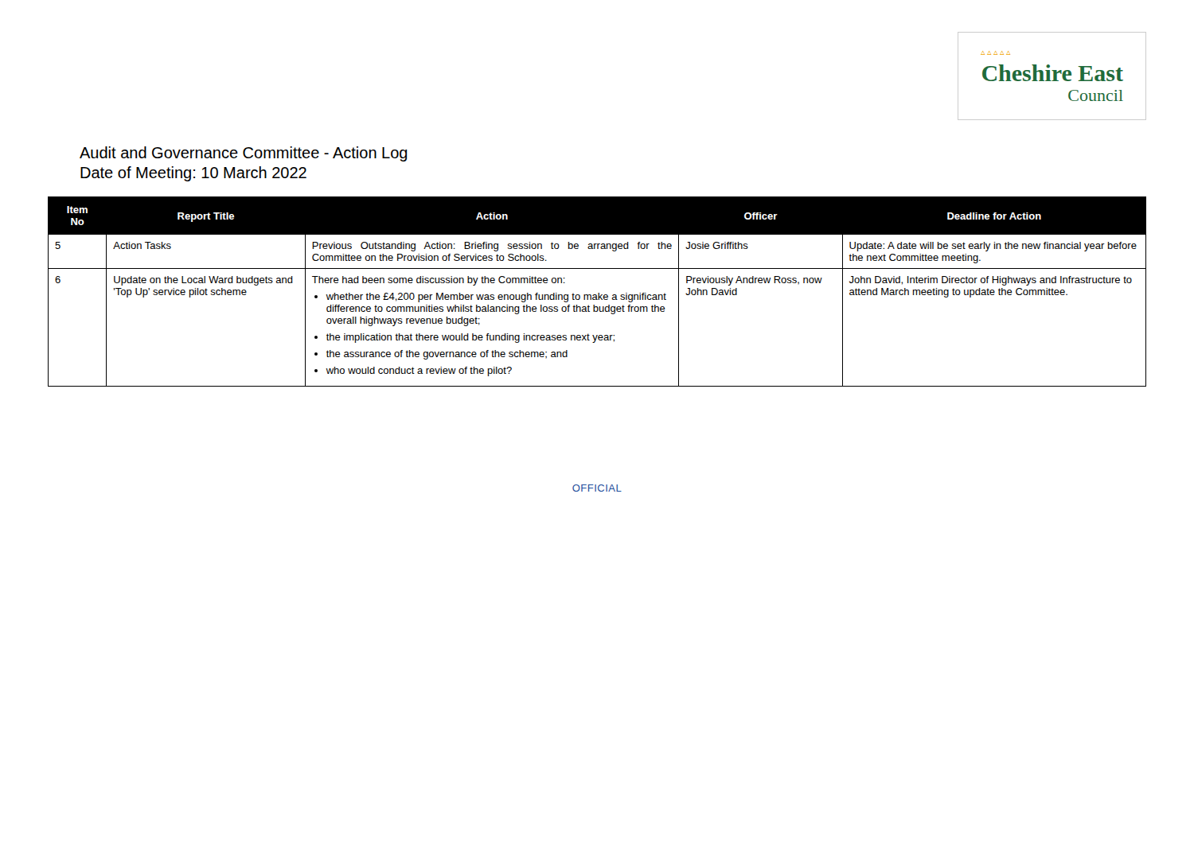▵▵▵▵▵
Cheshire East
Council
Audit and Governance Committee - Action Log
Date of Meeting: 10 March 2022
| Item No | Report Title | Action | Officer | Deadline for Action |
| --- | --- | --- | --- | --- |
| 5 | Action Tasks | Previous Outstanding Action: Briefing session to be arranged for the Committee on the Provision of Services to Schools. | Josie Griffiths | Update: A date will be set early in the new financial year before the next Committee meeting. |
| 6 | Update on the Local Ward budgets and 'Top Up' service pilot scheme | There had been some discussion by the Committee on: whether the £4,200 per Member was enough funding to make a significant difference to communities whilst balancing the loss of that budget from the overall highways revenue budget; the implication that there would be funding increases next year; the assurance of the governance of the scheme; and who would conduct a review of the pilot? | Previously Andrew Ross, now John David | John David, Interim Director of Highways and Infrastructure to attend March meeting to update the Committee. |
OFFICIAL